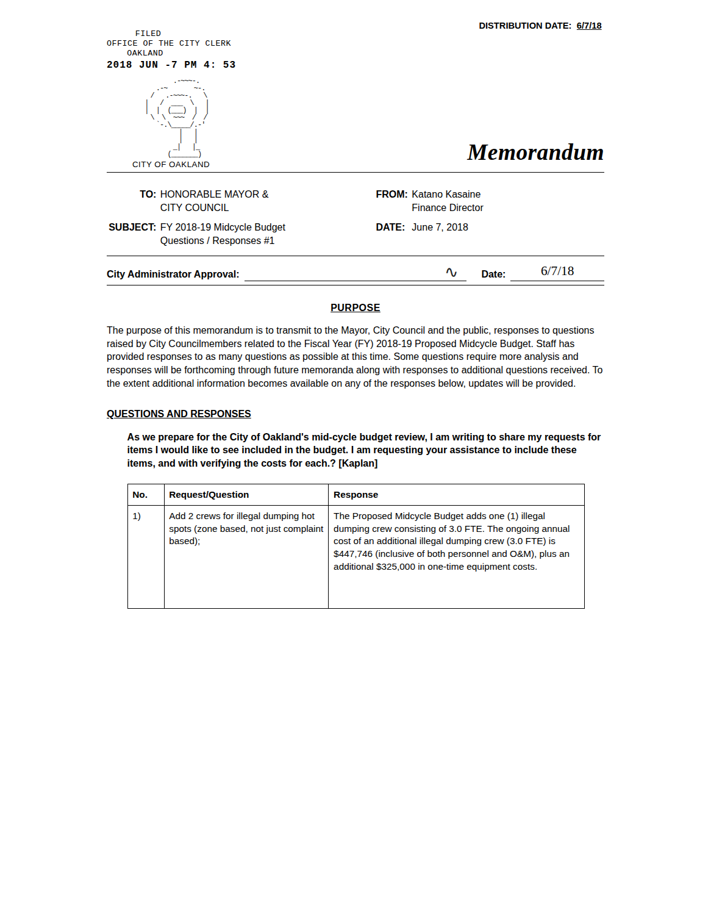FILED
OFFICE OF THE CITY CLERK
OAKLAND
DISTRIBUTION DATE: 6/7/18
2018 JUN -7 PM 4: 53
.-~~~-. .-~ ~-. / .-~~~-. \ | / ___ \ | | | (___) | | \ \ ~~~ / / `-.\_____/.-' | | | | _| |_ (_______)
City of Oakland
Memorandum
| TO: | HONORABLE MAYOR & CITY COUNCIL | FROM: | Katano Kasaine Finance Director |
| SUBJECT: | FY 2018-19 Midcycle Budget Questions / Responses #1 | DATE: | June 7, 2018 |
City Administrator Approval: ∿ Date: 6/7/18
PURPOSE
The purpose of this memorandum is to transmit to the Mayor, City Council and the public, responses to questions raised by City Councilmembers related to the Fiscal Year (FY) 2018-19 Proposed Midcycle Budget. Staff has provided responses to as many questions as possible at this time. Some questions require more analysis and responses will be forthcoming through future memoranda along with responses to additional questions received. To the extent additional information becomes available on any of the responses below, updates will be provided.
QUESTIONS AND RESPONSES
As we prepare for the City of Oakland's mid-cycle budget review, I am writing to share my requests for items I would like to see included in the budget. I am requesting your assistance to include these items, and with verifying the costs for each.? [Kaplan]
| No. | Request/Question | Response |
| --- | --- | --- |
| 1) | Add 2 crews for illegal dumping hot spots (zone based, not just complaint based); | The Proposed Midcycle Budget adds one (1) illegal dumping crew consisting of 3.0 FTE. The ongoing annual cost of an additional illegal dumping crew (3.0 FTE) is $447,746 (inclusive of both personnel and O&M), plus an additional $325,000 in one-time equipment costs. |